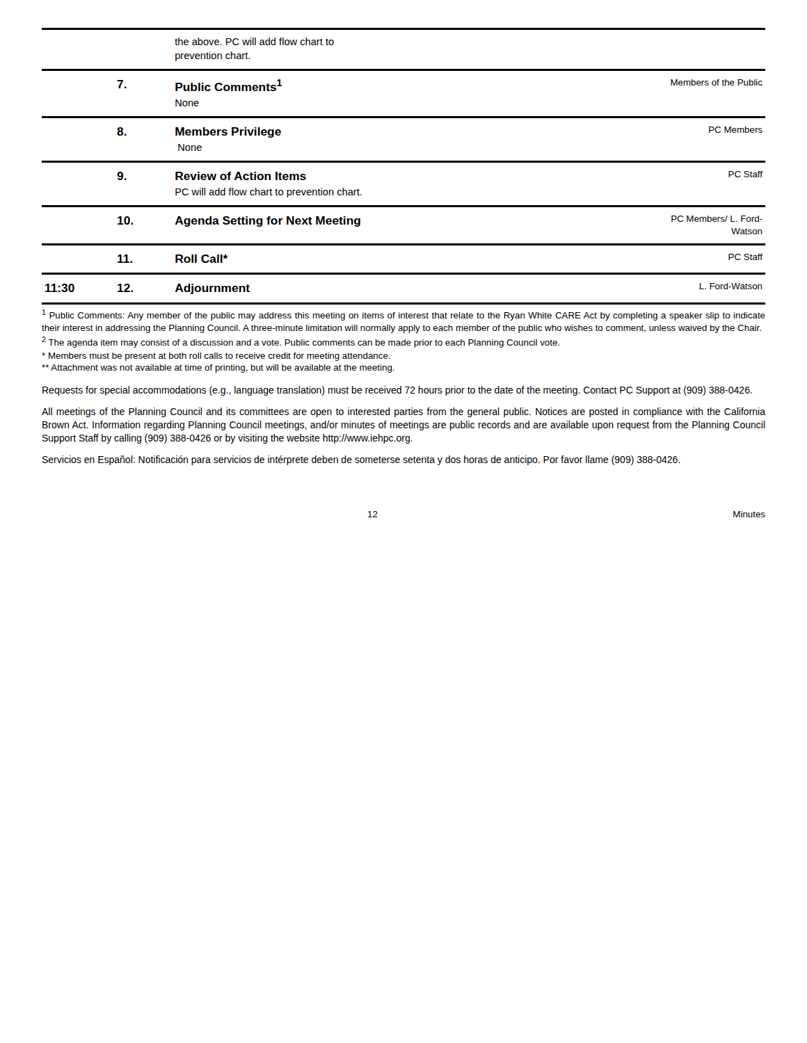| | | the above. PC will add flow chart to prevention chart. | |
| | 7. | Public Comments 1 None | Members of the Public |
| | 8. | Members Privilege None | PC Members |
| | 9. | Review of Action Items PC will add flow chart to prevention chart. | PC Staff |
| | 10. | Agenda Setting for Next Meeting | PC Members/ L. Ford- Watson |
| | 11. | Roll Call* | PC Staff |
| 11:30 | 12. | Adjournment | L. Ford-Watson |
1 Public Comments: Any member of the public may address this meeting on items of interest that relate to the Ryan White CARE Act by completing a speaker slip to indicate their interest in addressing the Planning Council. A three-minute limitation will normally apply to each member of the public who wishes to comment, unless waived by the Chair.
2 The agenda item may consist of a discussion and a vote. Public comments can be made prior to each Planning Council vote.
* Members must be present at both roll calls to receive credit for meeting attendance.
** Attachment was not available at time of printing, but will be available at the meeting.
Requests for special accommodations (e.g., language translation) must be received 72 hours prior to the date of the meeting. Contact PC Support at (909) 388-0426.
All meetings of the Planning Council and its committees are open to interested parties from the general public. Notices are posted in compliance with the California Brown Act. Information regarding Planning Council meetings, and/or minutes of meetings are public records and are available upon request from the Planning Council Support Staff by calling (909) 388-0426 or by visiting the website http://www.iehpc.org.
Servicios en Español: Notificación para servicios de intérprete deben de someterse setenta y dos horas de anticipo. Por favor llame (909) 388-0426.
12 Minutes